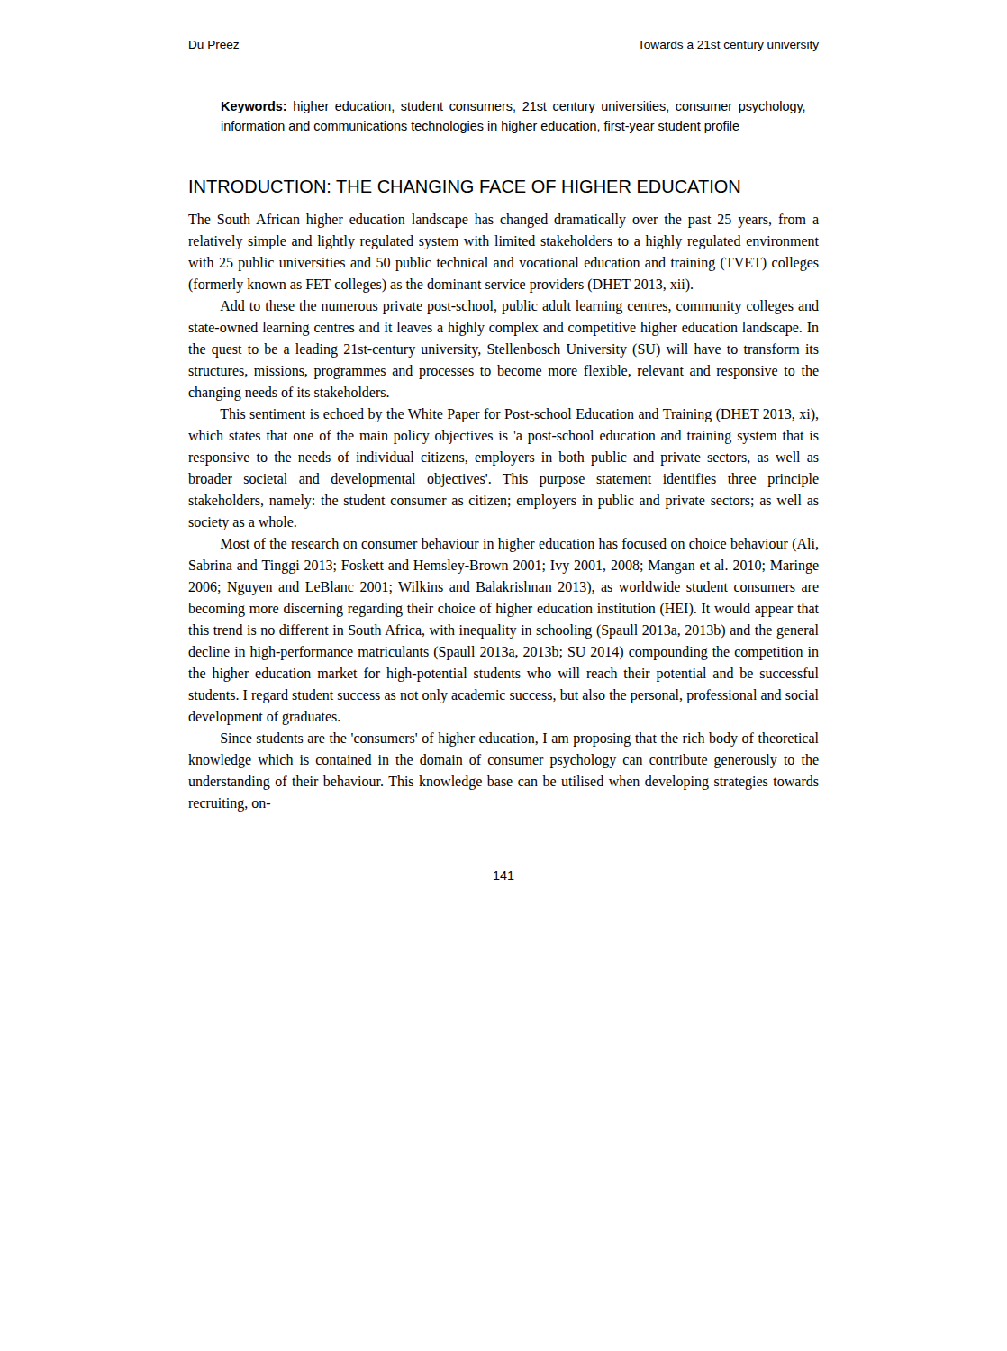Du Preez Towards a 21st century university
Keywords: higher education, student consumers, 21st century universities, consumer psychology, information and communications technologies in higher education, first-year student profile
Introduction: The changing face of higher education
The South African higher education landscape has changed dramatically over the past 25 years, from a relatively simple and lightly regulated system with limited stakeholders to a highly regulated environment with 25 public universities and 50 public technical and vocational education and training (TVET) colleges (formerly known as FET colleges) as the dominant service providers (DHET 2013, xii).
Add to these the numerous private post-school, public adult learning centres, community colleges and state-owned learning centres and it leaves a highly complex and competitive higher education landscape. In the quest to be a leading 21st-century university, Stellenbosch University (SU) will have to transform its structures, missions, programmes and processes to become more flexible, relevant and responsive to the changing needs of its stakeholders.
This sentiment is echoed by the White Paper for Post-school Education and Training (DHET 2013, xi), which states that one of the main policy objectives is 'a post-school education and training system that is responsive to the needs of individual citizens, employers in both public and private sectors, as well as broader societal and developmental objectives'. This purpose statement identifies three principle stakeholders, namely: the student consumer as citizen; employers in public and private sectors; as well as society as a whole.
Most of the research on consumer behaviour in higher education has focused on choice behaviour (Ali, Sabrina and Tinggi 2013; Foskett and Hemsley-Brown 2001; Ivy 2001, 2008; Mangan et al. 2010; Maringe 2006; Nguyen and LeBlanc 2001; Wilkins and Balakrishnan 2013), as worldwide student consumers are becoming more discerning regarding their choice of higher education institution (HEI). It would appear that this trend is no different in South Africa, with inequality in schooling (Spaull 2013a, 2013b) and the general decline in high-performance matriculants (Spaull 2013a, 2013b; SU 2014) compounding the competition in the higher education market for high-potential students who will reach their potential and be successful students. I regard student success as not only academic success, but also the personal, professional and social development of graduates.
Since students are the 'consumers' of higher education, I am proposing that the rich body of theoretical knowledge which is contained in the domain of consumer psychology can contribute generously to the understanding of their behaviour. This knowledge base can be utilised when developing strategies towards recruiting, on-
141